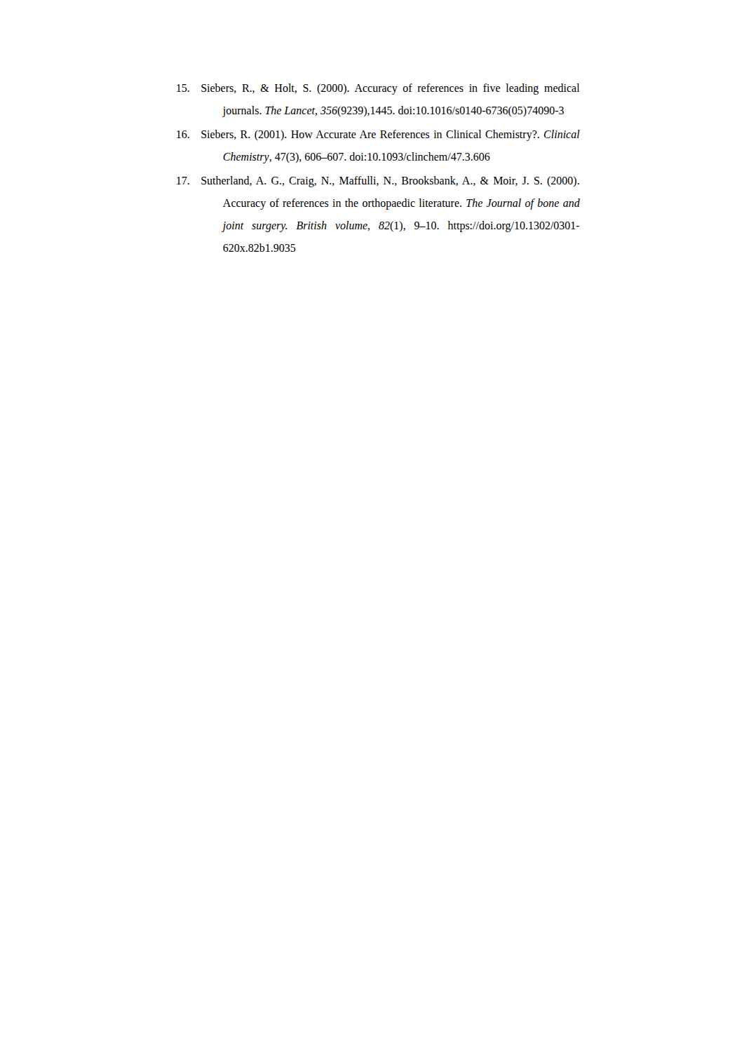Siebers, R., & Holt, S. (2000). Accuracy of references in five leading medical journals. The Lancet, 356(9239),1445. doi:10.1016/s0140-6736(05)74090-3
Siebers, R. (2001). How Accurate Are References in Clinical Chemistry?. Clinical Chemistry, 47(3), 606–607. doi:10.1093/clinchem/47.3.606
Sutherland, A. G., Craig, N., Maffulli, N., Brooksbank, A., & Moir, J. S. (2000). Accuracy of references in the orthopaedic literature. The Journal of bone and joint surgery. British volume, 82(1), 9–10. https://doi.org/10.1302/0301-620x.82b1.9035